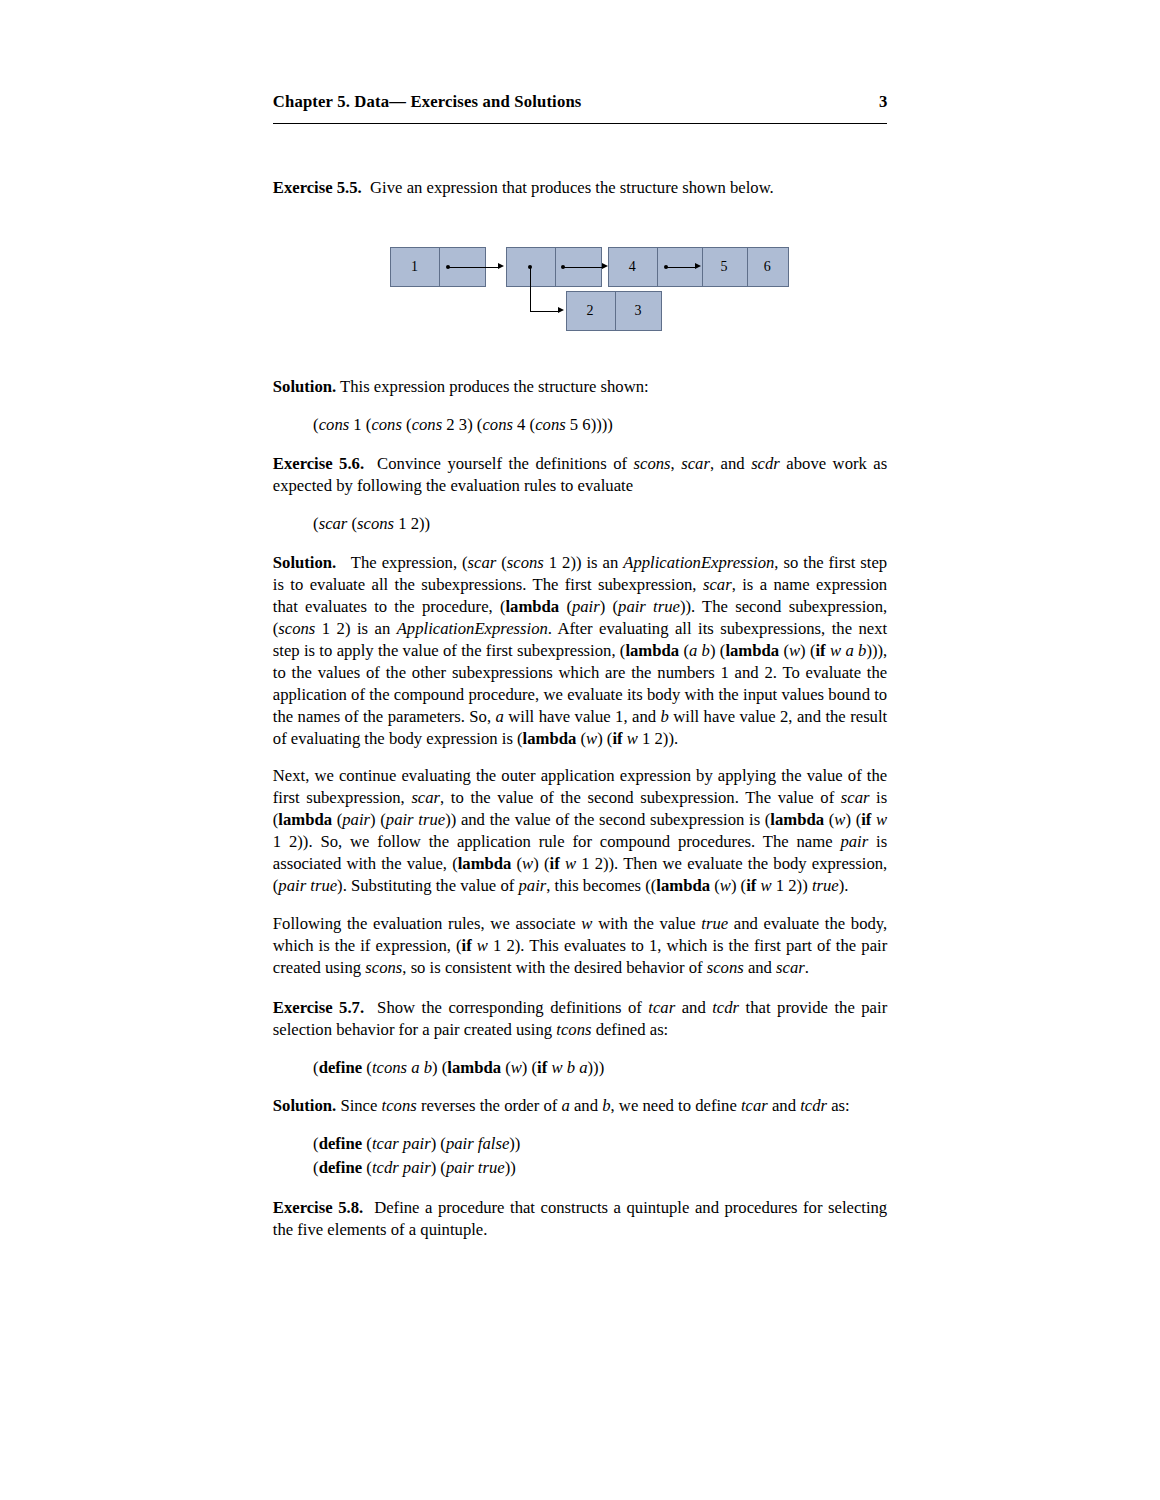Chapter 5. Data— Exercises and Solutions 3
Exercise 5.5. Give an expression that produces the structure shown below.
1
2
3
4
5
6
Solution. This expression produces the structure shown:
(cons 1 (cons (cons 2 3) (cons 4 (cons 5 6))))
Exercise 5.6. Convince yourself the definitions of scons, scar, and scdr above work as expected by following the evaluation rules to evaluate
(scar (scons 1 2))
Solution. The expression, (scar (scons 1 2)) is an ApplicationExpression, so the first step is to evaluate all the subexpressions. The first subexpression, scar, is a name expression that evaluates to the procedure, (lambda (pair) (pair true)). The second subexpression, (scons 1 2) is an ApplicationExpression. After evaluating all its subexpressions, the next step is to apply the value of the first subexpression, (lambda (a b) (lambda (w) (if w a b))), to the values of the other subexpressions which are the numbers 1 and 2. To evaluate the application of the compound procedure, we evaluate its body with the input values bound to the names of the parameters. So, a will have value 1, and b will have value 2, and the result of evaluating the body expression is (lambda (w) (if w 1 2)).
Next, we continue evaluating the outer application expression by applying the value of the first subexpression, scar, to the value of the second subexpression. The value of scar is (lambda (pair) (pair true)) and the value of the second subexpression is (lambda (w) (if w 1 2)). So, we follow the application rule for compound procedures. The name pair is associated with the value, (lambda (w) (if w 1 2)). Then we evaluate the body expression, (pair true). Substituting the value of pair, this becomes ((lambda (w) (if w 1 2)) true).
Following the evaluation rules, we associate w with the value true and evaluate the body, which is the if expression, (if w 1 2). This evaluates to 1, which is the first part of the pair created using scons, so is consistent with the desired behavior of scons and scar.
Exercise 5.7. Show the corresponding definitions of tcar and tcdr that provide the pair selection behavior for a pair created using tcons defined as:
(define (tcons a b) (lambda (w) (if w b a)))
Solution. Since tcons reverses the order of a and b, we need to define tcar and tcdr as:
(define (tcar pair) (pair false))
(define (tcdr pair) (pair true))
Exercise 5.8. Define a procedure that constructs a quintuple and procedures for selecting the five elements of a quintuple.